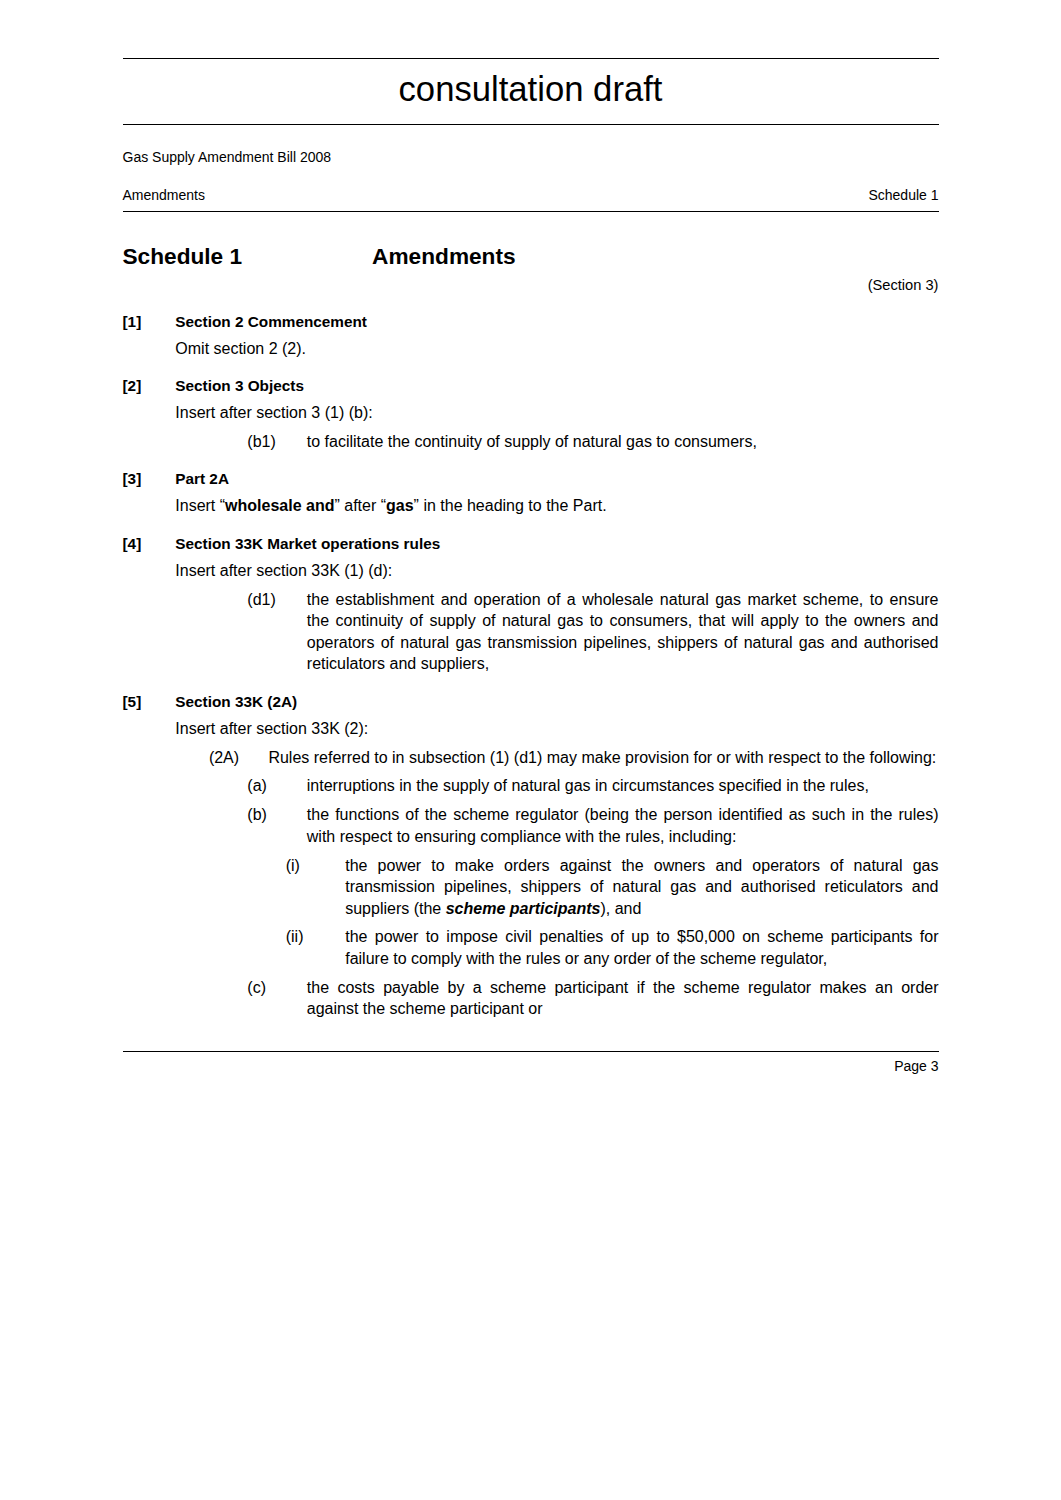consultation draft
Gas Supply Amendment Bill 2008
Amendments Schedule 1
Schedule 1 Amendments
(Section 3)
[1] Section 2 Commencement
Omit section 2 (2).
[2] Section 3 Objects
Insert after section 3 (1) (b):
(b1) to facilitate the continuity of supply of natural gas to consumers,
[3] Part 2A
Insert “wholesale and” after “gas” in the heading to the Part.
[4] Section 33K Market operations rules
Insert after section 33K (1) (d):
(d1) the establishment and operation of a wholesale natural gas market scheme, to ensure the continuity of supply of natural gas to consumers, that will apply to the owners and operators of natural gas transmission pipelines, shippers of natural gas and authorised reticulators and suppliers,
[5] Section 33K (2A)
Insert after section 33K (2):
(2A) Rules referred to in subsection (1) (d1) may make provision for or with respect to the following:
(a) interruptions in the supply of natural gas in circumstances specified in the rules,
(b) the functions of the scheme regulator (being the person identified as such in the rules) with respect to ensuring compliance with the rules, including:
(i) the power to make orders against the owners and operators of natural gas transmission pipelines, shippers of natural gas and authorised reticulators and suppliers (the scheme participants), and
(ii) the power to impose civil penalties of up to $50,000 on scheme participants for failure to comply with the rules or any order of the scheme regulator,
(c) the costs payable by a scheme participant if the scheme regulator makes an order against the scheme participant or
Page 3